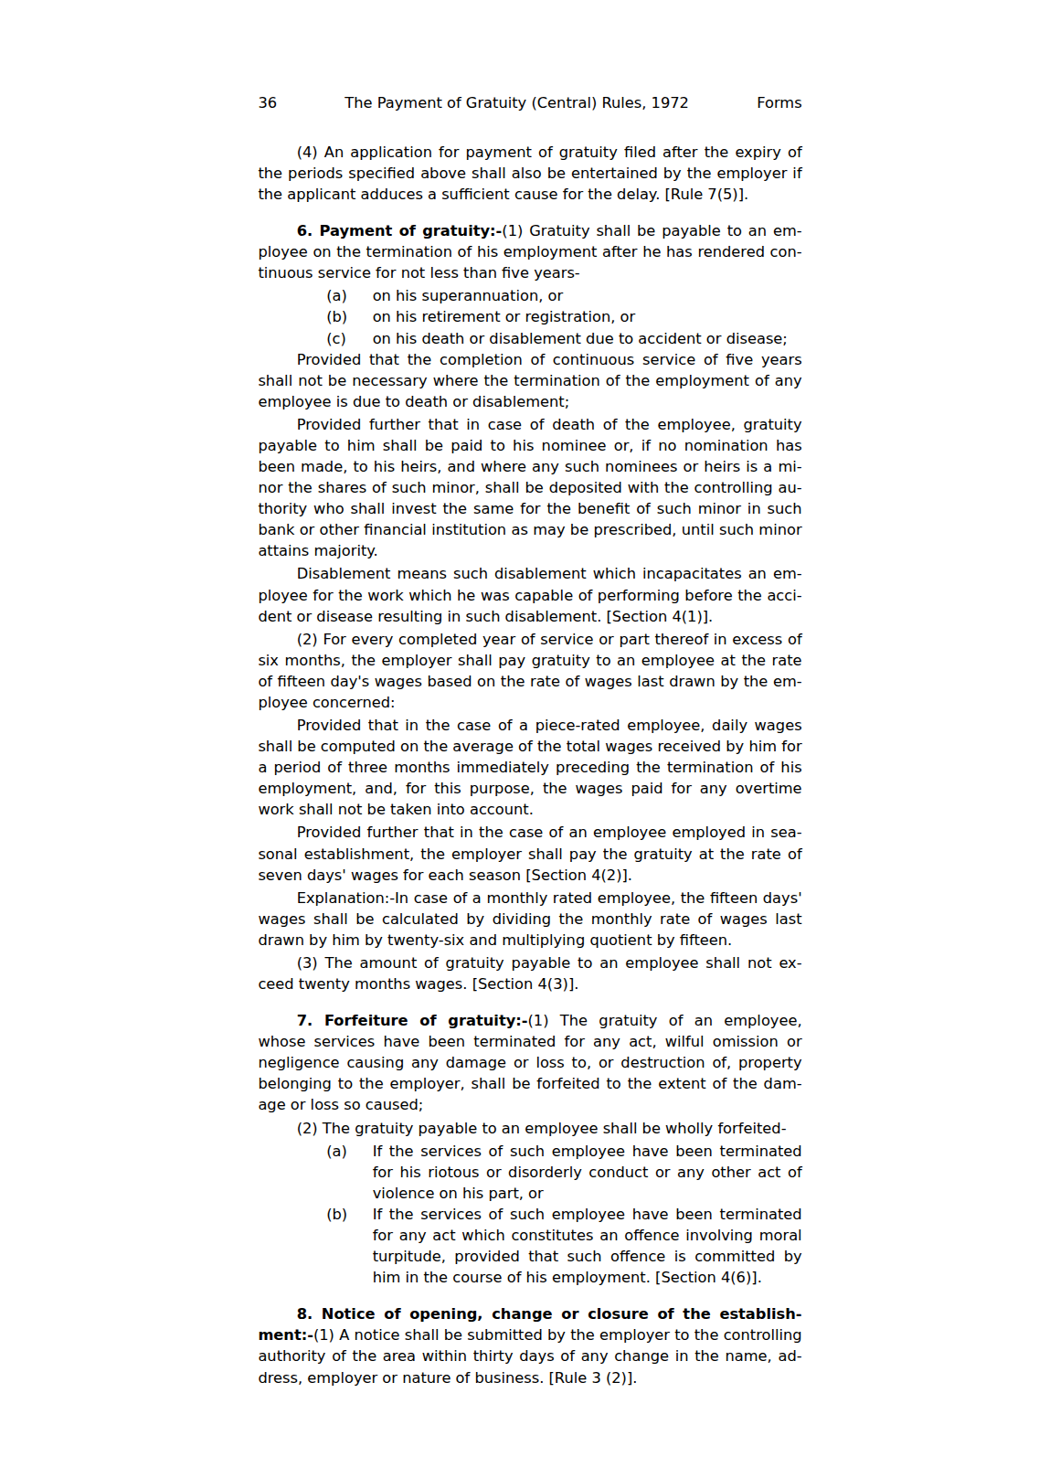36 The Payment of Gratuity (Central) Rules, 1972 Forms
(4) An application for payment of gratuity filed after the expiry of the periods specified above shall also be entertained by the employer if the applicant adduces a sufficient cause for the delay. [Rule 7(5)].
6. Payment of gratuity:-(1) Gratuity shall be payable to an employee on the termination of his employment after he has rendered continuous service for not less than five years-
(a) on his superannuation, or
(b) on his retirement or registration, or
(c) on his death or disablement due to accident or disease;
Provided that the completion of continuous service of five years shall not be necessary where the termination of the employment of any employee is due to death or disablement;
Provided further that in case of death of the employee, gratuity payable to him shall be paid to his nominee or, if no nomination has been made, to his heirs, and where any such nominees or heirs is a minor the shares of such minor, shall be deposited with the controlling authority who shall invest the same for the benefit of such minor in such bank or other financial institution as may be prescribed, until such minor attains majority.
Disablement means such disablement which incapacitates an employee for the work which he was capable of performing before the accident or disease resulting in such disablement. [Section 4(1)].
(2) For every completed year of service or part thereof in excess of six months, the employer shall pay gratuity to an employee at the rate of fifteen day's wages based on the rate of wages last drawn by the employee concerned:
Provided that in the case of a piece-rated employee, daily wages shall be computed on the average of the total wages received by him for a period of three months immediately preceding the termination of his employment, and, for this purpose, the wages paid for any overtime work shall not be taken into account.
Provided further that in the case of an employee employed in seasonal establishment, the employer shall pay the gratuity at the rate of seven days' wages for each season [Section 4(2)].
Explanation:-In case of a monthly rated employee, the fifteen days' wages shall be calculated by dividing the monthly rate of wages last drawn by him by twenty-six and multiplying quotient by fifteen.
(3) The amount of gratuity payable to an employee shall not exceed twenty months wages. [Section 4(3)].
7. Forfeiture of gratuity:-(1) The gratuity of an employee, whose services have been terminated for any act, wilful omission or negligence causing any damage or loss to, or destruction of, property belonging to the employer, shall be forfeited to the extent of the damage or loss so caused;
(2) The gratuity payable to an employee shall be wholly forfeited-
(a) If the services of such employee have been terminated for his riotous or disorderly conduct or any other act of violence on his part, or
(b) If the services of such employee have been terminated for any act which constitutes an offence involving moral turpitude, provided that such offence is committed by him in the course of his employment. [Section 4(6)].
8. Notice of opening, change or closure of the establishment:-(1) A notice shall be submitted by the employer to the controlling authority of the area within thirty days of any change in the name, address, employer or nature of business. [Rule 3 (2)].